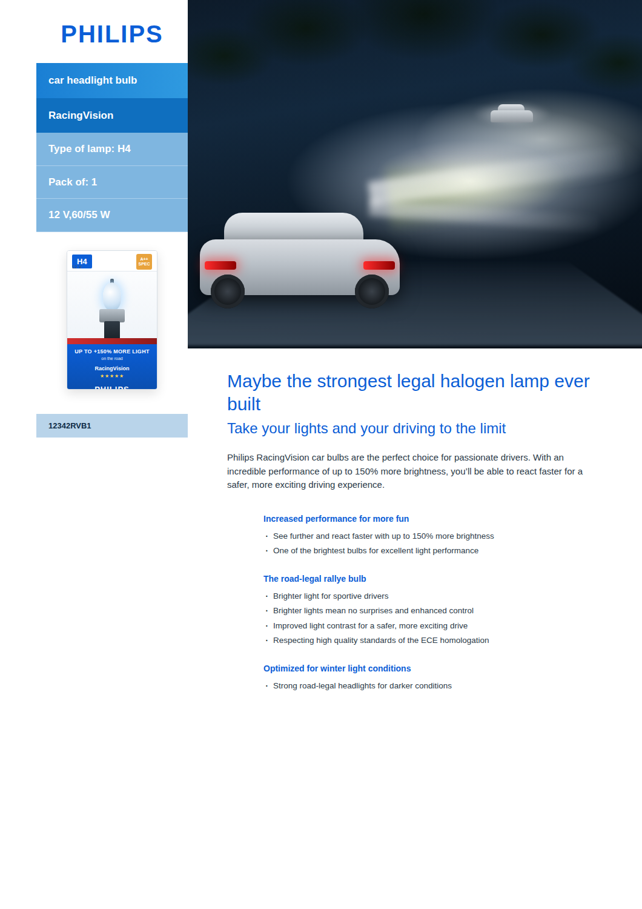PHILIPS
car headlight bulb
RacingVision
Type of lamp: H4
Pack of: 1
12 V,60/55 W
H4 12 V A++
SPEC
UP TO +150% MORE LIGHT
on the road
RacingVision
★★★★★
PHILIPS
12342RVB1
Maybe the strongest legal halogen lamp ever built
Take your lights and your driving to the limit
Philips RacingVision car bulbs are the perfect choice for passionate drivers. With an incredible performance of up to 150% more brightness, you’ll be able to react faster for a safer, more exciting driving experience.
Increased performance for more fun
See further and react faster with up to 150% more brightness
One of the brightest bulbs for excellent light performance
The road-legal rallye bulb
Brighter light for sportive drivers
Brighter lights mean no surprises and enhanced control
Improved light contrast for a safer, more exciting drive
Respecting high quality standards of the ECE homologation
Optimized for winter light conditions
Strong road-legal headlights for darker conditions